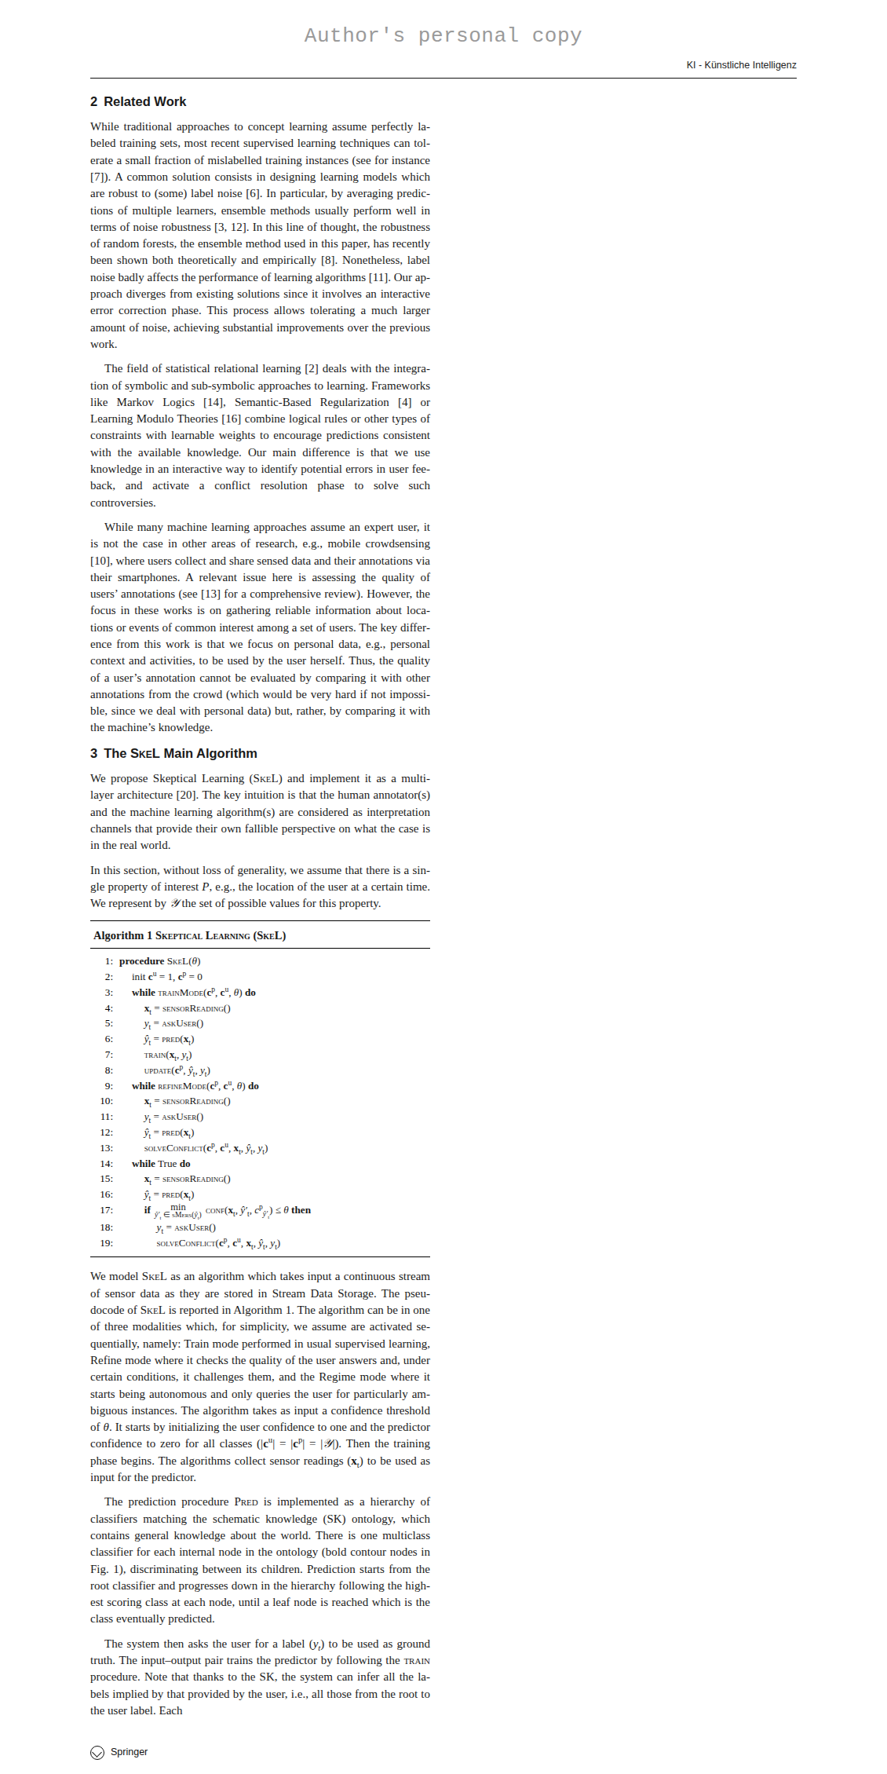Author's personal copy
KI - Künstliche Intelligenz
2 Related Work
While traditional approaches to concept learning assume perfectly labeled training sets, most recent supervised learning techniques can tolerate a small fraction of mislabelled training instances (see for instance [7]). A common solution consists in designing learning models which are robust to (some) label noise [6]. In particular, by averaging predictions of multiple learners, ensemble methods usually perform well in terms of noise robustness [3, 12]. In this line of thought, the robustness of random forests, the ensemble method used in this paper, has recently been shown both theoretically and empirically [8]. Nonetheless, label noise badly affects the performance of learning algorithms [11]. Our approach diverges from existing solutions since it involves an interactive error correction phase. This process allows tolerating a much larger amount of noise, achieving substantial improvements over the previous work.
The field of statistical relational learning [2] deals with the integration of symbolic and sub-symbolic approaches to learning. Frameworks like Markov Logics [14], Semantic-Based Regularization [4] or Learning Modulo Theories [16] combine logical rules or other types of constraints with learnable weights to encourage predictions consistent with the available knowledge. Our main difference is that we use knowledge in an interactive way to identify potential errors in user feeback, and activate a conflict resolution phase to solve such controversies.
While many machine learning approaches assume an expert user, it is not the case in other areas of research, e.g., mobile crowdsensing [10], where users collect and share sensed data and their annotations via their smartphones. A relevant issue here is assessing the quality of users’ annotations (see [13] for a comprehensive review). However, the focus in these works is on gathering reliable information about locations or events of common interest among a set of users. The key difference from this work is that we focus on personal data, e.g., personal context and activities, to be used by the user herself. Thus, the quality of a user’s annotation cannot be evaluated by comparing it with other annotations from the crowd (which would be very hard if not impossible, since we deal with personal data) but, rather, by comparing it with the machine’s knowledge.
3 The SkeL Main Algorithm
We propose Skeptical Learning (SkeL) and implement it as a multi-layer architecture [20]. The key intuition is that the human annotator(s) and the machine learning algorithm(s) are considered as interpretation channels that provide their own fallible perspective on what the case is in the real world.
In this section, without loss of generality, we assume that there is a single property of interest P, e.g., the location of the user at a certain time. We represent by 𝒴 the set of possible values for this property.
Algorithm 1 Skeptical Learning (SkeL)
procedure SkeL(θ)
init cu = 1, cp = 0
while trainMode(cp, cu, θ) do
xt = sensorReading()
yt = askUser()
ŷt = pred(xt)
train(xt, yt)
update(cp, ŷt, yt)
while refineMode(cp, cu, θ) do
xt = sensorReading()
yt = askUser()
ŷt = pred(xt)
solveConflict(cp, cu, xt, ŷt, yt)
while True do
xt = sensorReading()
ŷt = pred(xt)
if min ŷ′t ∈ sMers(ŷt) conf(xt, ŷ′t, cpŷ′t) ≤ θ then
yt = askUser()
solveConflict(cp, cu, xt, ŷt, yt)
We model SkeL as an algorithm which takes input a continuous stream of sensor data as they are stored in Stream Data Storage. The pseudocode of SkeL is reported in Algorithm 1. The algorithm can be in one of three modalities which, for simplicity, we assume are activated sequentially, namely: Train mode performed in usual supervised learning, Refine mode where it checks the quality of the user answers and, under certain conditions, it challenges them, and the Regime mode where it starts being autonomous and only queries the user for particularly ambiguous instances. The algorithm takes as input a confidence threshold of θ. It starts by initializing the user confidence to one and the predictor confidence to zero for all classes (|cu| = |cp| = |𝒴|). Then the training phase begins. The algorithms collect sensor readings (xt) to be used as input for the predictor.
The prediction procedure Pred is implemented as a hierarchy of classifiers matching the schematic knowledge (SK) ontology, which contains general knowledge about the world. There is one multiclass classifier for each internal node in the ontology (bold contour nodes in Fig. 1), discriminating between its children. Prediction starts from the root classifier and progresses down in the hierarchy following the highest scoring class at each node, until a leaf node is reached which is the class eventually predicted.
The system then asks the user for a label (yt) to be used as ground truth. The input–output pair trains the predictor by following the train procedure. Note that thanks to the SK, the system can infer all the labels implied by that provided by the user, i.e., all those from the root to the user label. Each
Springer